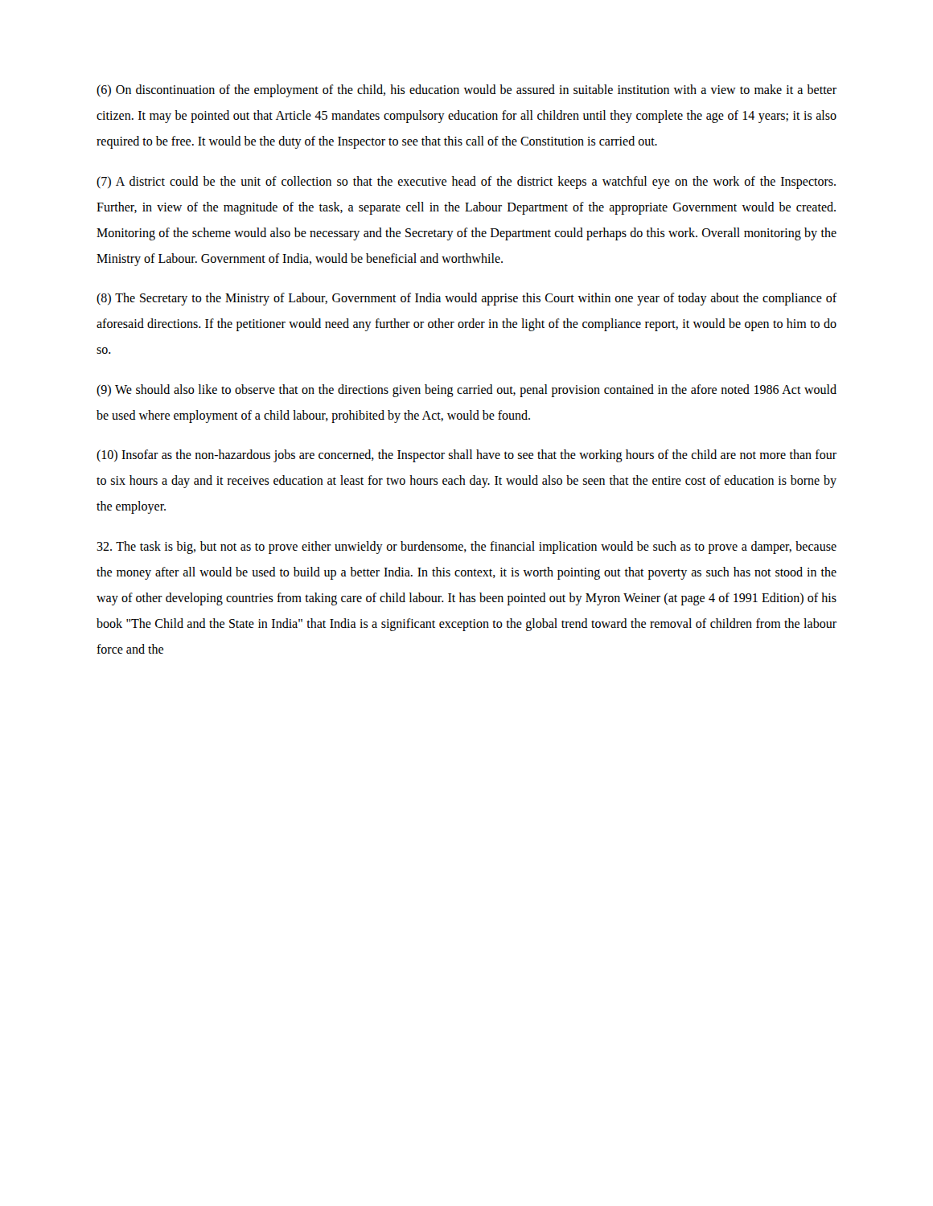(6) On discontinuation of the employment of the child, his education would be assured in suitable institution with a view to make it a better citizen. It may be pointed out that Article 45 mandates compulsory education for all children until they complete the age of 14 years; it is also required to be free. It would be the duty of the Inspector to see that this call of the Constitution is carried out.
(7) A district could be the unit of collection so that the executive head of the district keeps a watchful eye on the work of the Inspectors. Further, in view of the magnitude of the task, a separate cell in the Labour Department of the appropriate Government would be created. Monitoring of the scheme would also be necessary and the Secretary of the Department could perhaps do this work. Overall monitoring by the Ministry of Labour. Government of India, would be beneficial and worthwhile.
(8) The Secretary to the Ministry of Labour, Government of India would apprise this Court within one year of today about the compliance of aforesaid directions. If the petitioner would need any further or other order in the light of the compliance report, it would be open to him to do so.
(9) We should also like to observe that on the directions given being carried out, penal provision contained in the afore noted 1986 Act would be used where employment of a child labour, prohibited by the Act, would be found.
(10) Insofar as the non-hazardous jobs are concerned, the Inspector shall have to see that the working hours of the child are not more than four to six hours a day and it receives education at least for two hours each day. It would also be seen that the entire cost of education is borne by the employer.
32. The task is big, but not as to prove either unwieldy or burdensome, the financial implication would be such as to prove a damper, because the money after all would be used to build up a better India. In this context, it is worth pointing out that poverty as such has not stood in the way of other developing countries from taking care of child labour. It has been pointed out by Myron Weiner (at page 4 of 1991 Edition) of his book "The Child and the State in India" that India is a significant exception to the global trend toward the removal of children from the labour force and the